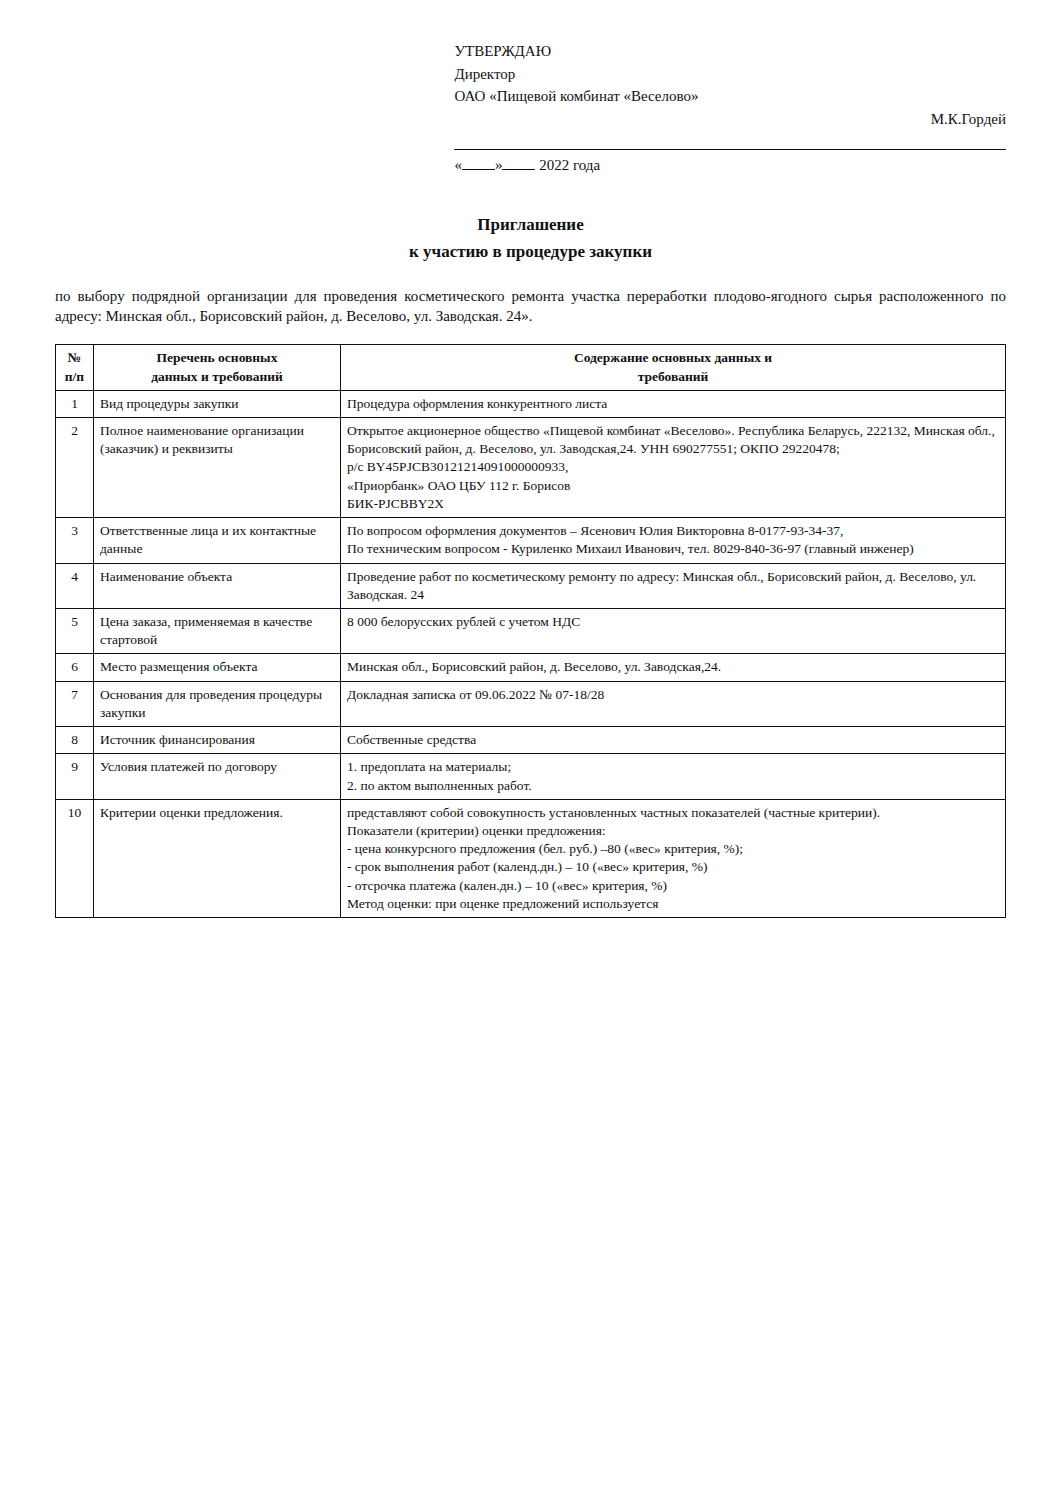УТВЕРЖДАЮ
Директор
ОАО «Пищевой комбинат «Веселово»
М.К.Гордей
« » 2022 года
Приглашение
к участию в процедуре закупки
по выбору подрядной организации для проведения косметического ремонта участка переработки плодово-ягодного сырья расположенного по адресу: Минская обл., Борисовский район, д. Веселово, ул. Заводская. 24».
| № п/п | Перечень основных данных и требований | Содержание основных данных и требований |
| --- | --- | --- |
| 1 | Вид процедуры закупки | Процедура оформления конкурентного листа |
| 2 | Полное наименование организации (заказчик) и реквизиты | Открытое акционерное общество «Пищевой комбинат «Веселово». Республика Беларусь, 222132, Минская обл., Борисовский район, д. Веселово, ул. Заводская,24. УНН 690277551; ОКПО 29220478; р/с BY45PJCB30121214091000000933, «Приорбанк» ОАО ЦБУ 112 г. Борисов БИК-PJCBBY2X |
| 3 | Ответственные лица и их контактные данные | По вопросом оформления документов – Ясенович Юлия Викторовна 8-0177-93-34-37, По техническим вопросом - Куриленко Михаил Иванович, тел. 8029-840-36-97 (главный инженер) |
| 4 | Наименование объекта | Проведение работ по косметическому ремонту по адресу: Минская обл., Борисовский район, д. Веселово, ул. Заводская. 24 |
| 5 | Цена заказа, применяемая в качестве стартовой | 8 000 белорусских рублей с учетом НДС |
| 6 | Место размещения объекта | Минская обл., Борисовский район, д. Веселово, ул. Заводская,24. |
| 7 | Основания для проведения процедуры закупки | Докладная записка от 09.06.2022 № 07-18/28 |
| 8 | Источник финансирования | Собственные средства |
| 9 | Условия платежей по договору | 1. предоплата на материалы; 2. по актом выполненных работ. |
| 10 | Критерии оценки предложения. | представляют собой совокупность установленных частных показателей (частные критерии). Показатели (критерии) оценки предложения: - цена конкурсного предложения (бел. руб.) –80 («вес» критерия, %); - срок выполнения работ (календ.дн.) – 10 («вес» критерия, %) - отсрочка платежа (кален.дн.) – 10 («вес» критерия, %) Метод оценки: при оценке предложений используется |